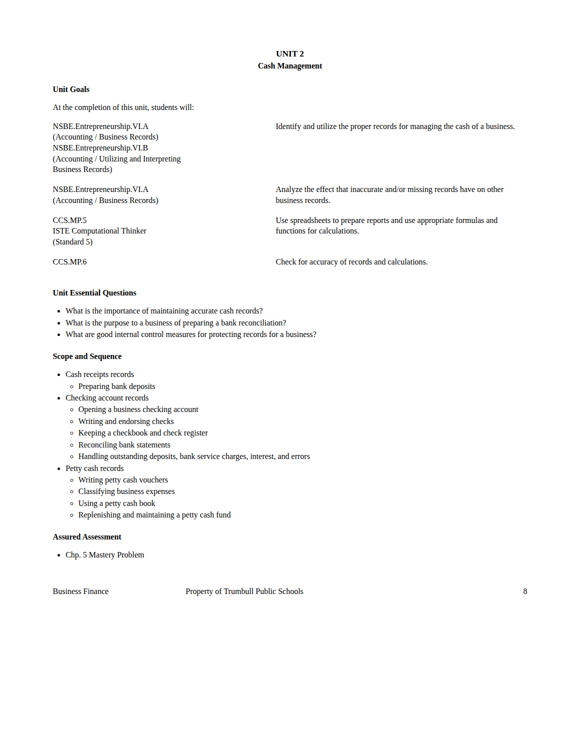UNIT 2
Cash Management
Unit Goals
At the completion of this unit, students will:
| NSBE.Entrepreneurship.VI.A (Accounting / Business Records) NSBE.Entrepreneurship.VI.B (Accounting / Utilizing and Interpreting Business Records) | Identify and utilize the proper records for managing the cash of a business. |
| NSBE.Entrepreneurship.VI.A (Accounting / Business Records) | Analyze the effect that inaccurate and/or missing records have on other business records. |
| CCS.MP.5 ISTE Computational Thinker (Standard 5) | Use spreadsheets to prepare reports and use appropriate formulas and functions for calculations. |
| CCS.MP.6 | Check for accuracy of records and calculations. |
Unit Essential Questions
What is the importance of maintaining accurate cash records?
What is the purpose to a business of preparing a bank reconciliation?
What are good internal control measures for protecting records for a business?
Scope and Sequence
Cash receipts records
Preparing bank deposits
Checking account records
Opening a business checking account
Writing and endorsing checks
Keeping a checkbook and check register
Reconciling bank statements
Handling outstanding deposits, bank service charges, interest, and errors
Petty cash records
Writing petty cash vouchers
Classifying business expenses
Using a petty cash book
Replenishing and maintaining a petty cash fund
Assured Assessment
Chp. 5 Mastery Problem
| Business Finance | Property of Trumbull Public Schools | 8 |